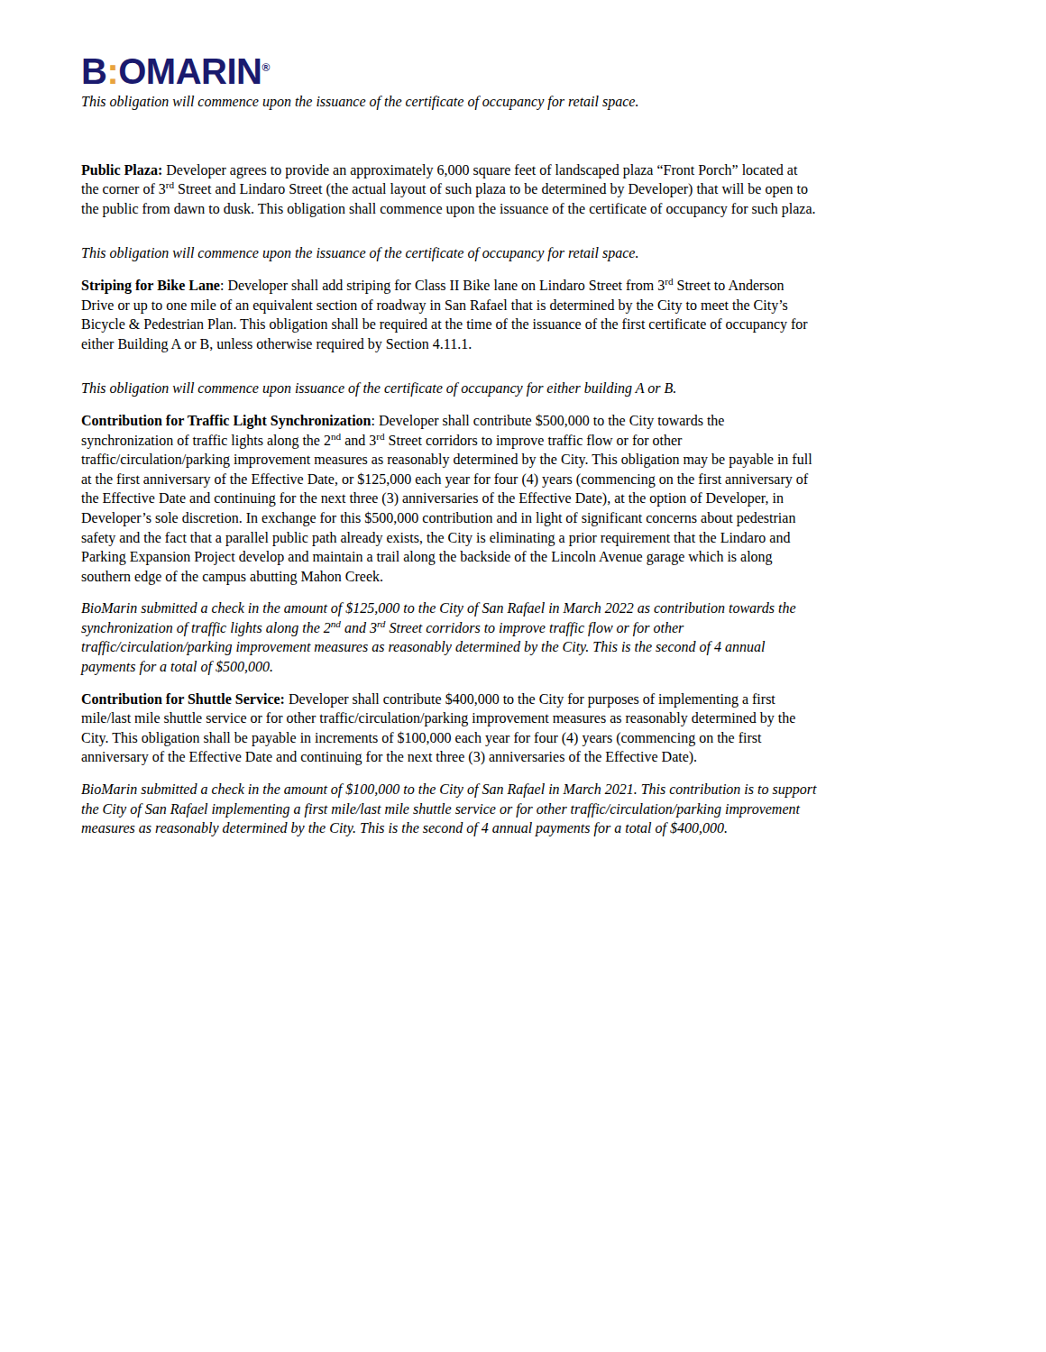B: OMARIN®
This obligation will commence upon the issuance of the certificate of occupancy for retail space.
Public Plaza: Developer agrees to provide an approximately 6,000 square feet of landscaped plaza “Front Porch” located at the corner of 3rd Street and Lindaro Street (the actual layout of such plaza to be determined by Developer) that will be open to the public from dawn to dusk. This obligation shall commence upon the issuance of the certificate of occupancy for such plaza.
This obligation will commence upon the issuance of the certificate of occupancy for retail space.
Striping for Bike Lane: Developer shall add striping for Class II Bike lane on Lindaro Street from 3rd Street to Anderson Drive or up to one mile of an equivalent section of roadway in San Rafael that is determined by the City to meet the City’s Bicycle & Pedestrian Plan. This obligation shall be required at the time of the issuance of the first certificate of occupancy for either Building A or B, unless otherwise required by Section 4.11.1.
This obligation will commence upon issuance of the certificate of occupancy for either building A or B.
Contribution for Traffic Light Synchronization: Developer shall contribute $500,000 to the City towards the synchronization of traffic lights along the 2nd and 3rd Street corridors to improve traffic flow or for other traffic/circulation/parking improvement measures as reasonably determined by the City. This obligation may be payable in full at the first anniversary of the Effective Date, or $125,000 each year for four (4) years (commencing on the first anniversary of the Effective Date and continuing for the next three (3) anniversaries of the Effective Date), at the option of Developer, in Developer’s sole discretion. In exchange for this $500,000 contribution and in light of significant concerns about pedestrian safety and the fact that a parallel public path already exists, the City is eliminating a prior requirement that the Lindaro and Parking Expansion Project develop and maintain a trail along the backside of the Lincoln Avenue garage which is along southern edge of the campus abutting Mahon Creek.
BioMarin submitted a check in the amount of $125,000 to the City of San Rafael in March 2022 as contribution towards the synchronization of traffic lights along the 2nd and 3rd Street corridors to improve traffic flow or for other traffic/circulation/parking improvement measures as reasonably determined by the City. This is the second of 4 annual payments for a total of $500,000.
Contribution for Shuttle Service: Developer shall contribute $400,000 to the City for purposes of implementing a first mile/last mile shuttle service or for other traffic/circulation/parking improvement measures as reasonably determined by the City. This obligation shall be payable in increments of $100,000 each year for four (4) years (commencing on the first anniversary of the Effective Date and continuing for the next three (3) anniversaries of the Effective Date).
BioMarin submitted a check in the amount of $100,000 to the City of San Rafael in March 2021. This contribution is to support the City of San Rafael implementing a first mile/last mile shuttle service or for other traffic/circulation/parking improvement measures as reasonably determined by the City. This is the second of 4 annual payments for a total of $400,000.